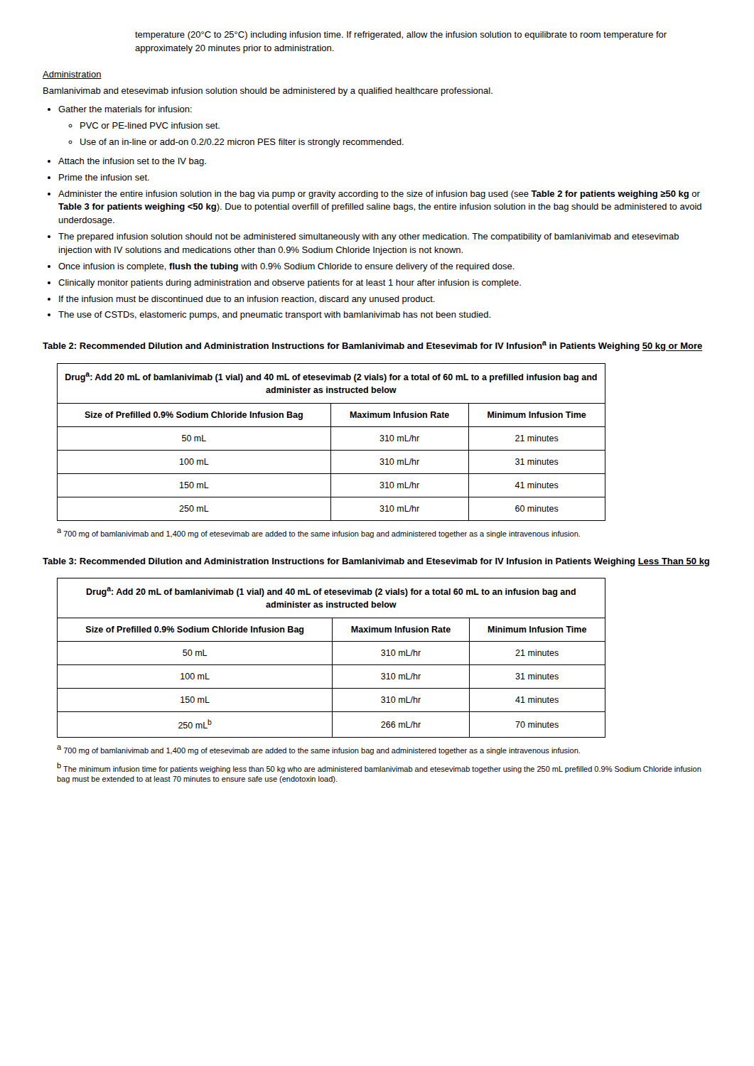temperature (20°C to 25°C) including infusion time. If refrigerated, allow the infusion solution to equilibrate to room temperature for approximately 20 minutes prior to administration.
Administration
Bamlanivimab and etesevimab infusion solution should be administered by a qualified healthcare professional.
Gather the materials for infusion:
PVC or PE-lined PVC infusion set.
Use of an in-line or add-on 0.2/0.22 micron PES filter is strongly recommended.
Attach the infusion set to the IV bag.
Prime the infusion set.
Administer the entire infusion solution in the bag via pump or gravity according to the size of infusion bag used (see Table 2 for patients weighing ≥50 kg or Table 3 for patients weighing <50 kg). Due to potential overfill of prefilled saline bags, the entire infusion solution in the bag should be administered to avoid underdosage.
The prepared infusion solution should not be administered simultaneously with any other medication. The compatibility of bamlanivimab and etesevimab injection with IV solutions and medications other than 0.9% Sodium Chloride Injection is not known.
Once infusion is complete, flush the tubing with 0.9% Sodium Chloride to ensure delivery of the required dose.
Clinically monitor patients during administration and observe patients for at least 1 hour after infusion is complete.
If the infusion must be discontinued due to an infusion reaction, discard any unused product.
The use of CSTDs, elastomeric pumps, and pneumatic transport with bamlanivimab has not been studied.
Table 2: Recommended Dilution and Administration Instructions for Bamlanivimab and Etesevimab for IV Infusiona in Patients Weighing 50 kg or More
| Drug a : Add 20 mL of bamlanivimab (1 vial) and 40 mL of etesevimab (2 vials) for a total of 60 mL to a prefilled infusion bag and administer as instructed below |
| --- |
| Size of Prefilled 0.9% Sodium Chloride Infusion Bag | Maximum Infusion Rate | Minimum Infusion Time |
| 50 mL | 310 mL/hr | 21 minutes |
| 100 mL | 310 mL/hr | 31 minutes |
| 150 mL | 310 mL/hr | 41 minutes |
| 250 mL | 310 mL/hr | 60 minutes |
a 700 mg of bamlanivimab and 1,400 mg of etesevimab are added to the same infusion bag and administered together as a single intravenous infusion.
Table 3: Recommended Dilution and Administration Instructions for Bamlanivimab and Etesevimab for IV Infusion in Patients Weighing Less Than 50 kg
| Drug a : Add 20 mL of bamlanivimab (1 vial) and 40 mL of etesevimab (2 vials) for a total 60 mL to an infusion bag and administer as instructed below |
| --- |
| Size of Prefilled 0.9% Sodium Chloride Infusion Bag | Maximum Infusion Rate | Minimum Infusion Time |
| 50 mL | 310 mL/hr | 21 minutes |
| 100 mL | 310 mL/hr | 31 minutes |
| 150 mL | 310 mL/hr | 41 minutes |
| 250 mL b | 266 mL/hr | 70 minutes |
a 700 mg of bamlanivimab and 1,400 mg of etesevimab are added to the same infusion bag and administered together as a single intravenous infusion.
b The minimum infusion time for patients weighing less than 50 kg who are administered bamlanivimab and etesevimab together using the 250 mL prefilled 0.9% Sodium Chloride infusion bag must be extended to at least 70 minutes to ensure safe use (endotoxin load).